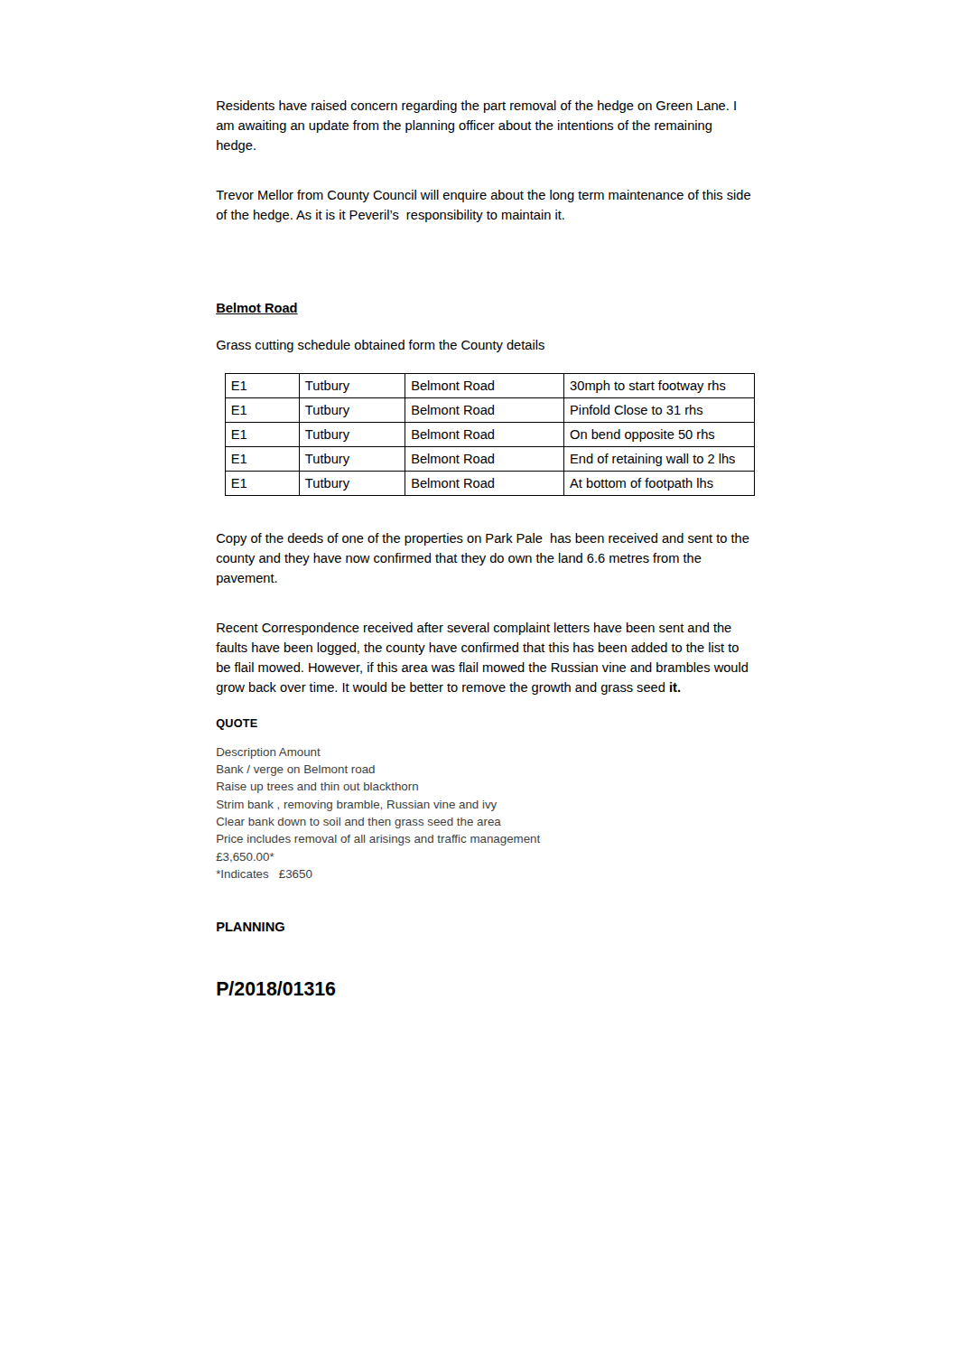Residents have raised concern regarding the part removal of the hedge on Green Lane. I am awaiting an update from the planning officer about the intentions of the remaining hedge.
Trevor Mellor from County Council will enquire about the long term maintenance of this side of the hedge. As it is it Peveril’s responsibility to maintain it.
Belmot Road
Grass cutting schedule obtained form the County details
| E1 | Tutbury | Belmont Road | 30mph to start footway rhs |
| E1 | Tutbury | Belmont Road | Pinfold Close to 31 rhs |
| E1 | Tutbury | Belmont Road | On bend opposite 50 rhs |
| E1 | Tutbury | Belmont Road | End of retaining wall to 2 lhs |
| E1 | Tutbury | Belmont Road | At bottom of footpath lhs |
Copy of the deeds of one of the properties on Park Pale has been received and sent to the county and they have now confirmed that they do own the land 6.6 metres from the pavement.
Recent Correspondence received after several complaint letters have been sent and the faults have been logged, the county have confirmed that this has been added to the list to be flail mowed. However, if this area was flail mowed the Russian vine and brambles would grow back over time. It would be better to remove the growth and grass seed it.
QUOTE
Description Amount
Bank / verge on Belmont road
Raise up trees and thin out blackthorn
Strim bank , removing bramble, Russian vine and ivy
Clear bank down to soil and then grass seed the area
Price includes removal of all arisings and traffic management
£3,650.00*
*Indicates £3650
PLANNING
P/2018/01316